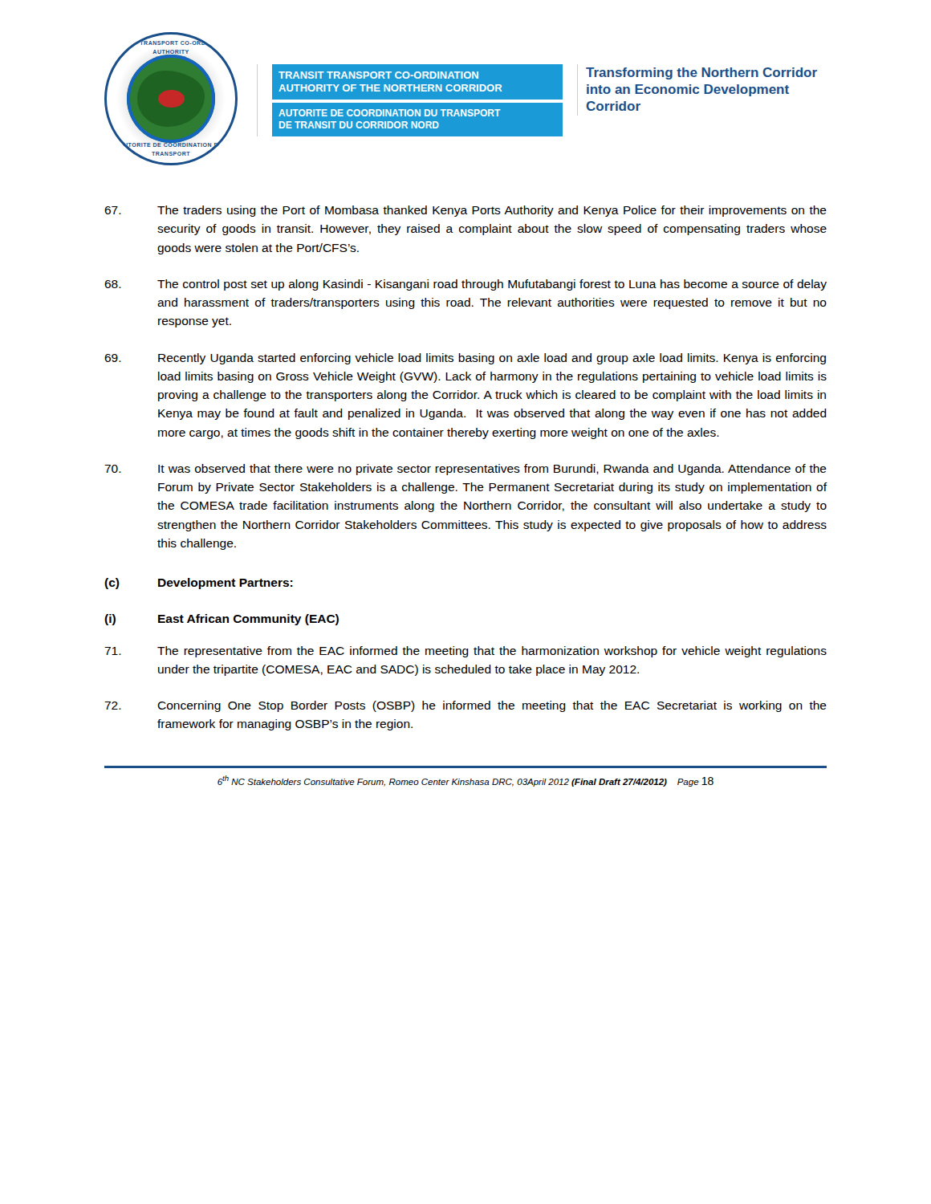TRANSIT TRANSPORT CO-ORDINATION AUTHORITY
AUTORITE DE COORDINATION DU TRANSPORT
Transit Transport Co-ordination
Authority of the Northern Corridor
Autorite de Coordination du Transport
de Transit du Corridor Nord
Transforming the Northern Corridor into an Economic Development Corridor
67.
The traders using the Port of Mombasa thanked Kenya Ports Authority and Kenya Police for their improvements on the security of goods in transit. However, they raised a complaint about the slow speed of compensating traders whose goods were stolen at the Port/CFS’s.
68.
The control post set up along Kasindi - Kisangani road through Mufutabangi forest to Luna has become a source of delay and harassment of traders/transporters using this road. The relevant authorities were requested to remove it but no response yet.
69.
Recently Uganda started enforcing vehicle load limits basing on axle load and group axle load limits. Kenya is enforcing load limits basing on Gross Vehicle Weight (GVW). Lack of harmony in the regulations pertaining to vehicle load limits is proving a challenge to the transporters along the Corridor. A truck which is cleared to be complaint with the load limits in Kenya may be found at fault and penalized in Uganda. It was observed that along the way even if one has not added more cargo, at times the goods shift in the container thereby exerting more weight on one of the axles.
70.
It was observed that there were no private sector representatives from Burundi, Rwanda and Uganda. Attendance of the Forum by Private Sector Stakeholders is a challenge. The Permanent Secretariat during its study on implementation of the COMESA trade facilitation instruments along the Northern Corridor, the consultant will also undertake a study to strengthen the Northern Corridor Stakeholders Committees. This study is expected to give proposals of how to address this challenge.
(c)
Development Partners:
(i)
East African Community (EAC)
71.
The representative from the EAC informed the meeting that the harmonization workshop for vehicle weight regulations under the tripartite (COMESA, EAC and SADC) is scheduled to take place in May 2012.
72.
Concerning One Stop Border Posts (OSBP) he informed the meeting that the EAC Secretariat is working on the framework for managing OSBP’s in the region.
6th NC Stakeholders Consultative Forum, Romeo Center Kinshasa DRC, 03April 2012 (Final Draft 27/4/2012) Page 18